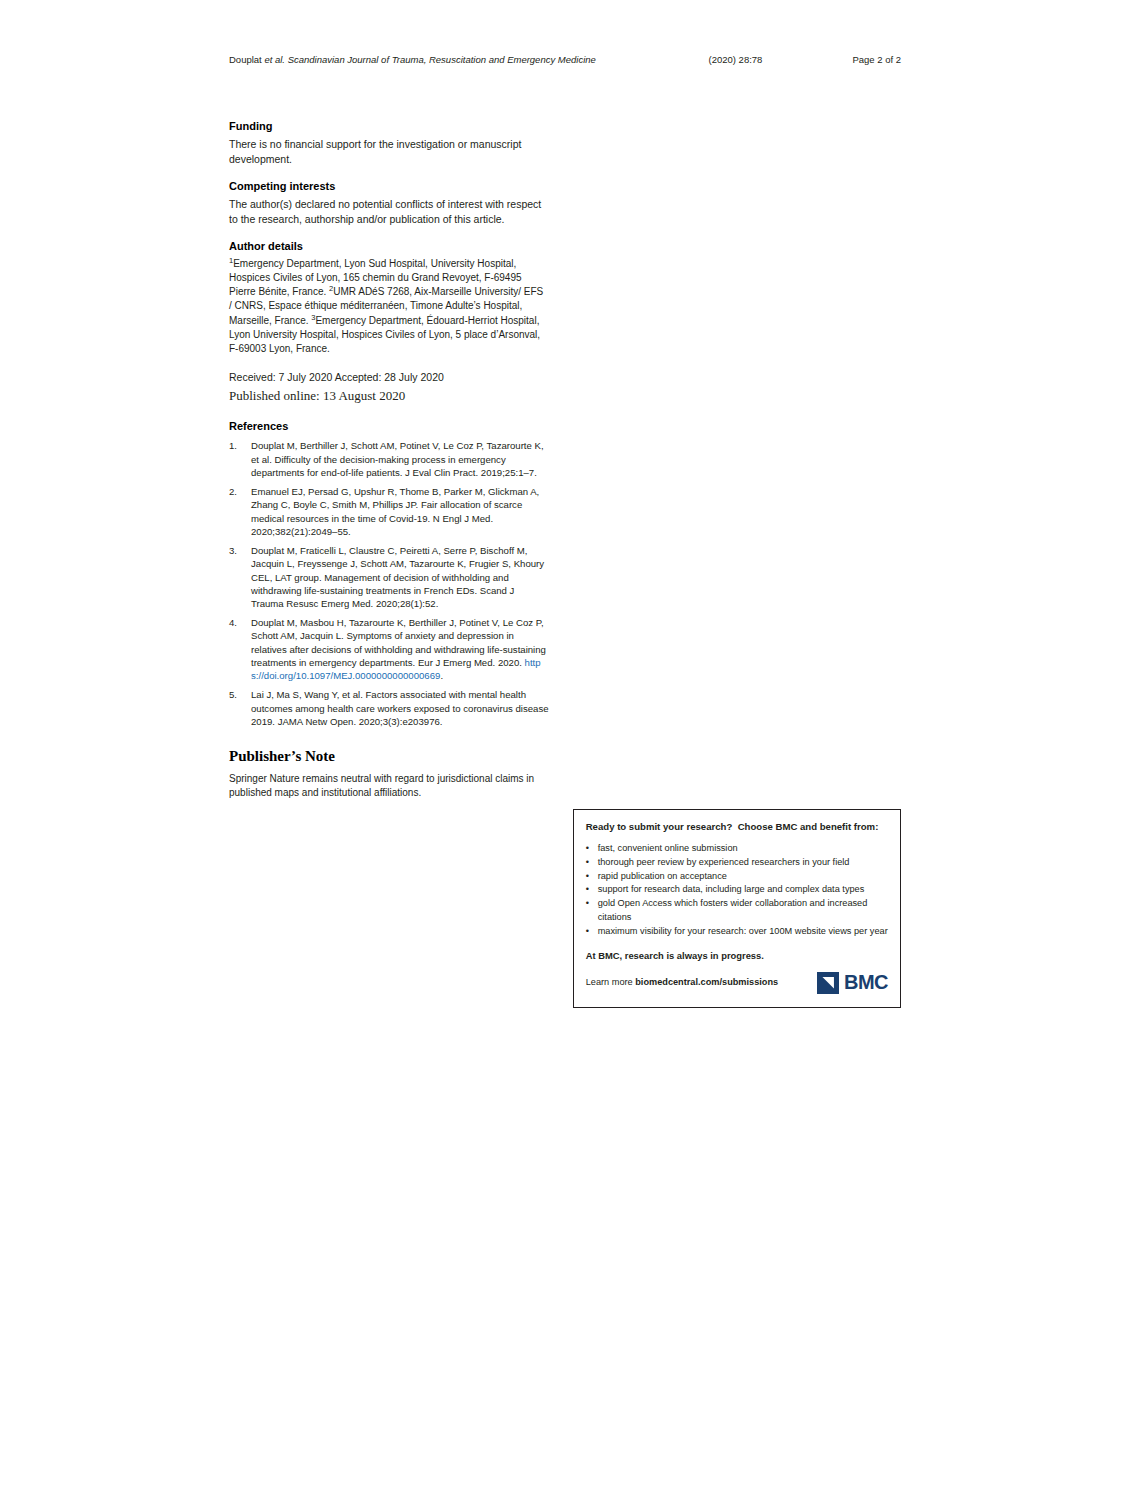Douplat et al. Scandinavian Journal of Trauma, Resuscitation and Emergency Medicine
(2020) 28:78
Page 2 of 2
Funding
There is no financial support for the investigation or manuscript development.
Competing interests
The author(s) declared no potential conflicts of interest with respect to the research, authorship and/or publication of this article.
Author details
1Emergency Department, Lyon Sud Hospital, University Hospital, Hospices Civiles of Lyon, 165 chemin du Grand Revoyet, F-69495 Pierre Bénite, France. 2UMR ADéS 7268, Aix-Marseille University/ EFS / CNRS, Espace éthique méditerranéen, Timone Adulte’s Hospital, Marseille, France. 3Emergency Department, Édouard-Herriot Hospital, Lyon University Hospital, Hospices Civiles of Lyon, 5 place d’Arsonval, F-69003 Lyon, France.
Received: 7 July 2020 Accepted: 28 July 2020
Published online: 13 August 2020
References
Douplat M, Berthiller J, Schott AM, Potinet V, Le Coz P, Tazarourte K, et al. Difficulty of the decision-making process in emergency departments for end-of-life patients. J Eval Clin Pract. 2019;25:1–7.
Emanuel EJ, Persad G, Upshur R, Thome B, Parker M, Glickman A, Zhang C, Boyle C, Smith M, Phillips JP. Fair allocation of scarce medical resources in the time of Covid-19. N Engl J Med. 2020;382(21):2049–55.
Douplat M, Fraticelli L, Claustre C, Peiretti A, Serre P, Bischoff M, Jacquin L, Freyssenge J, Schott AM, Tazarourte K, Frugier S, Khoury CEL, LAT group. Management of decision of withholding and withdrawing life-sustaining treatments in French EDs. Scand J Trauma Resusc Emerg Med. 2020;28(1):52.
Douplat M, Masbou H, Tazarourte K, Berthiller J, Potinet V, Le Coz P, Schott AM, Jacquin L. Symptoms of anxiety and depression in relatives after decisions of withholding and withdrawing life-sustaining treatments in emergency departments. Eur J Emerg Med. 2020. https://doi.org/10.1097/MEJ.0000000000000669.
Lai J, Ma S, Wang Y, et al. Factors associated with mental health outcomes among health care workers exposed to coronavirus disease 2019. JAMA Netw Open. 2020;3(3):e203976.
Publisher’s Note
Springer Nature remains neutral with regard to jurisdictional claims in published maps and institutional affiliations.
Ready to submit your research? Choose BMC and benefit from:
fast, convenient online submission
thorough peer review by experienced researchers in your field
rapid publication on acceptance
support for research data, including large and complex data types
gold Open Access which fosters wider collaboration and increased citations
maximum visibility for your research: over 100M website views per year
At BMC, research is always in progress.
Learn more biomedcentral.com/submissions
BMC